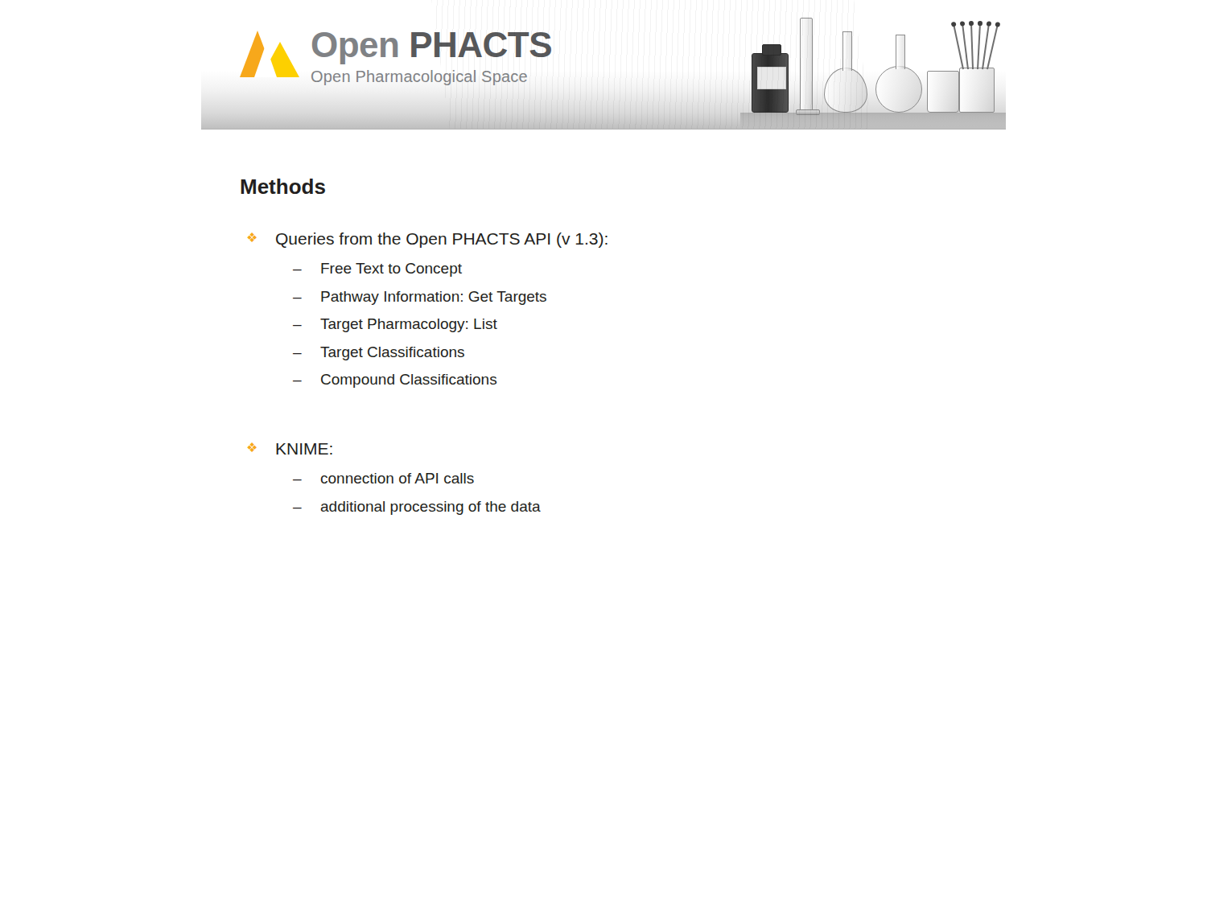Open PHACTS
Open Pharmacological Space
Methods
Queries from the Open PHACTS API (v 1.3):
Free Text to Concept
Pathway Information: Get Targets
Target Pharmacology: List
Target Classifications
Compound Classifications
KNIME:
connection of API calls
additional processing of the data